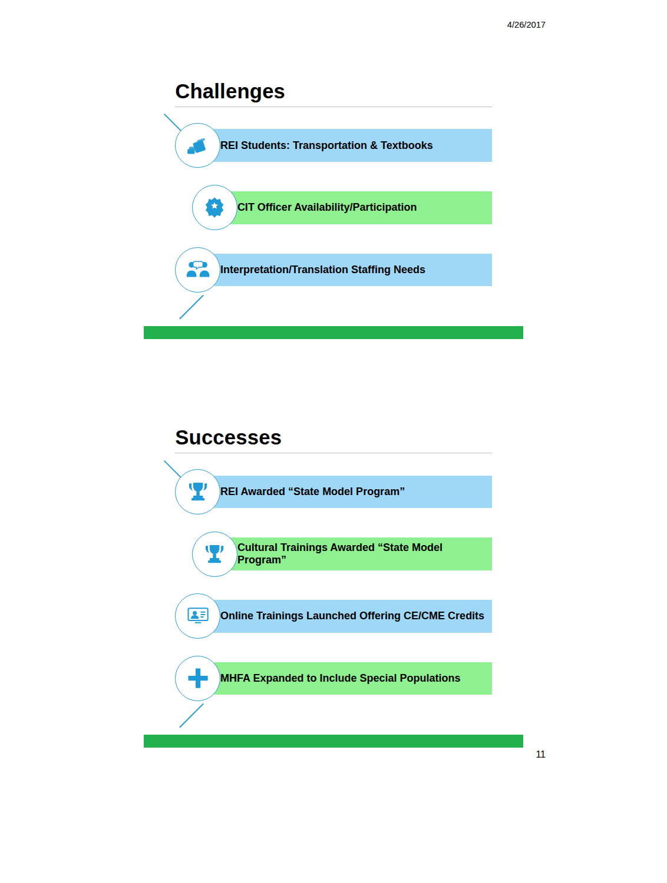4/26/2017
Challenges
REI Students: Transportation & Textbooks
CIT Officer Availability/Participation
Interpretation/Translation Staffing Needs
Successes
REI Awarded “State Model Program”
Cultural Trainings Awarded “State Model Program”
Online Trainings Launched Offering CE/CME Credits
MHFA Expanded to Include Special Populations
11